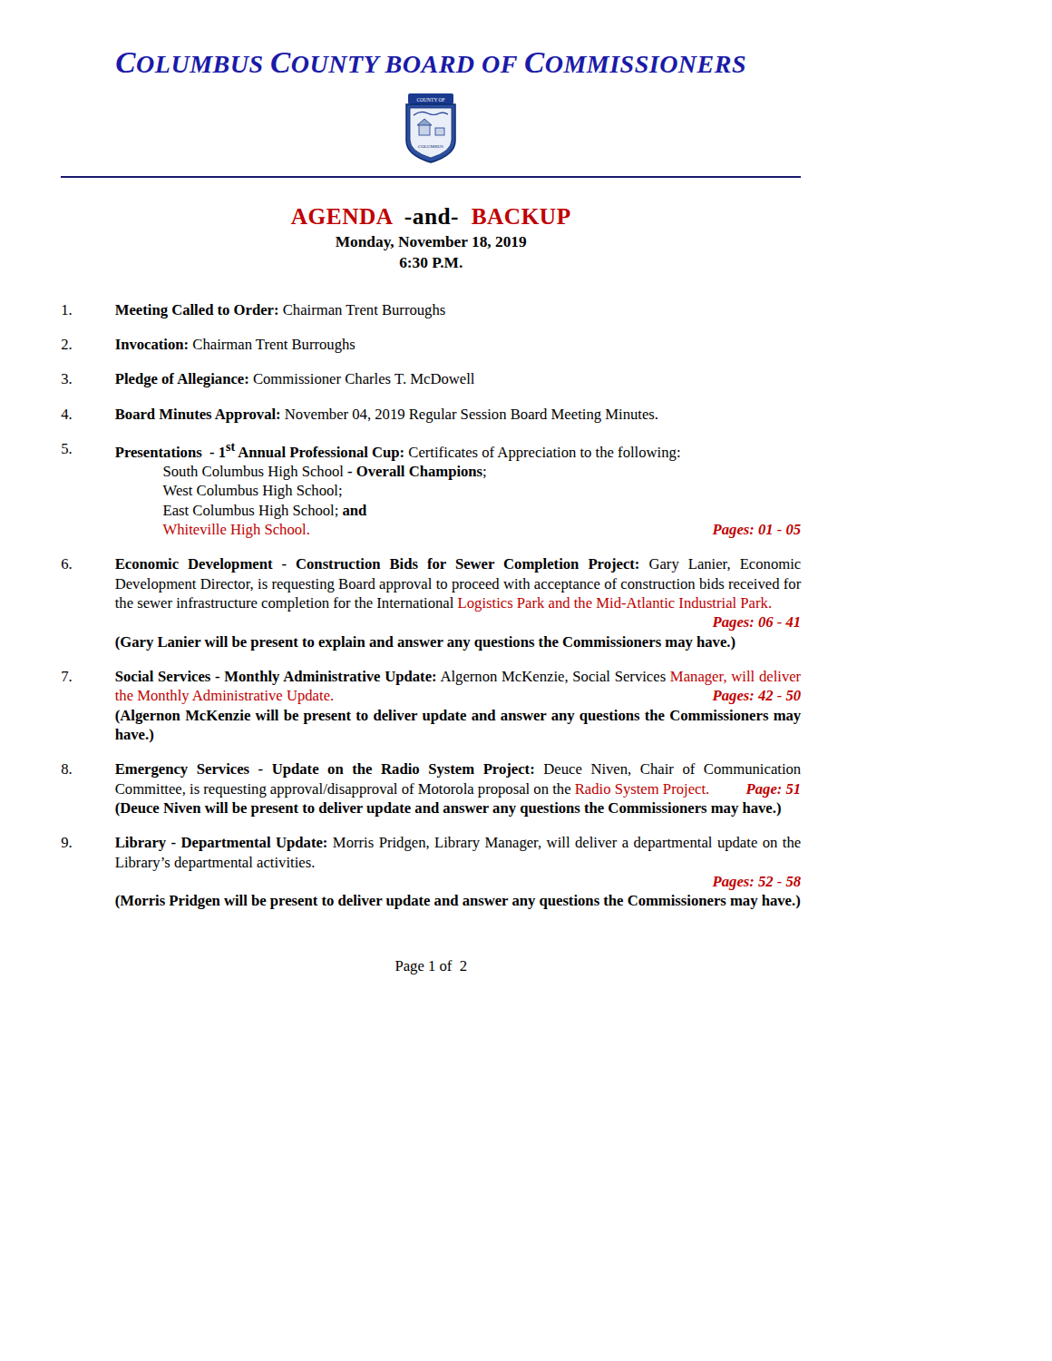COLUMBUS COUNTY BOARD OF COMMISSIONERS
COUNTY OF COLUMBUS
AGENDA -and- BACKUP
Monday, November 18, 2019
6:30 P.M.
| 1. | Meeting Called to Order: Chairman Trent Burroughs |
| 2. | Invocation: Chairman Trent Burroughs |
| 3. | Pledge of Allegiance: Commissioner Charles T. McDowell |
| 4. | Board Minutes Approval: November 04, 2019 Regular Session Board Meeting Minutes. |
| 5. | Presentations - 1 st Annual Professional Cup: Certificates of Appreciation to the following: South Columbus High School - Overall Champions ; West Columbus High School; East Columbus High School; and Whiteville High School. Pages: 01 - 05 |
| 6. | Economic Development - Construction Bids for Sewer Completion Project: Gary Lanier, Economic Development Director, is requesting Board approval to proceed with acceptance of construction bids received for the sewer infrastructure completion for the International Logistics Park and the Mid-Atlantic Industrial Park. Pages: 06 - 41 (Gary Lanier will be present to explain and answer any questions the Commissioners may have.) |
| 7. | Social Services - Monthly Administrative Update: Algernon McKenzie, Social Services Manager, will deliver the Monthly Administrative Update. Pages: 42 - 50 (Algernon McKenzie will be present to deliver update and answer any questions the Commissioners may have.) |
| 8. | Emergency Services - Update on the Radio System Project: Deuce Niven, Chair of Communication Committee, is requesting approval/disapproval of Motorola proposal on the Radio System Project. Page: 51 (Deuce Niven will be present to deliver update and answer any questions the Commissioners may have.) |
| 9. | Library - Departmental Update: Morris Pridgen, Library Manager, will deliver a departmental update on the Library’s departmental activities. Pages: 52 - 58 (Morris Pridgen will be present to deliver update and answer any questions the Commissioners may have.) |
Page 1 of 2